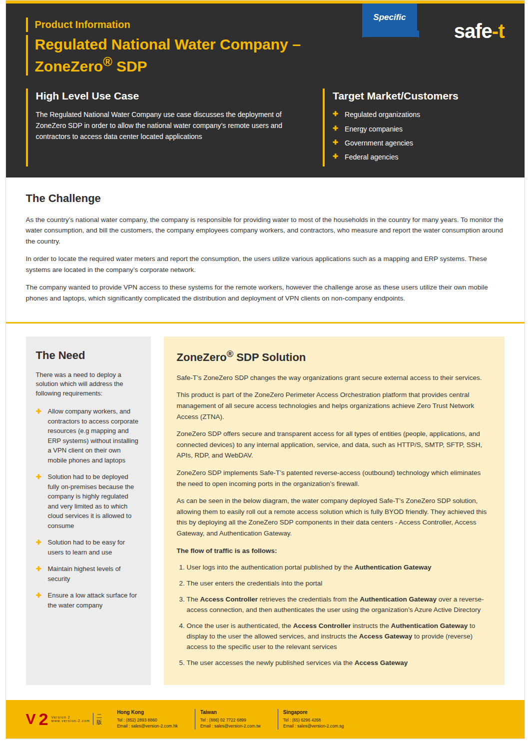Specific
safe-t
Product Information
Regulated National Water Company –
ZoneZero® SDP
High Level Use Case
The Regulated National Water Company use case discusses the deployment of ZoneZero SDP in order to allow the national water company’s remote users and contractors to access data center located applications
Target Market/Customers
Regulated organizations
Energy companies
Government agencies
Federal agencies
The Challenge
As the country’s national water company, the company is responsible for providing water to most of the households in the country for many years. To monitor the water consumption, and bill the customers, the company employees company workers, and contractors, who measure and report the water consumption around the country.
In order to locate the required water meters and report the consumption, the users utilize various applications such as a mapping and ERP systems. These systems are located in the company’s corporate network.
The company wanted to provide VPN access to these systems for the remote workers, however the challenge arose as these users utilize their own mobile phones and laptops, which significantly complicated the distribution and deployment of VPN clients on non-company endpoints.
The Need
There was a need to deploy a solution which will address the following requirements:
Allow company workers, and contractors to access corporate resources (e.g mapping and ERP systems) without installing a VPN client on their own mobile phones and laptops
Solution had to be deployed fully on-premises because the company is highly regulated and very limited as to which cloud services it is allowed to consume
Solution had to be easy for users to learn and use
Maintain highest levels of security
Ensure a low attack surface for the water company
ZoneZero® SDP Solution
Safe-T’s ZoneZero SDP changes the way organizations grant secure external access to their services.
This product is part of the ZoneZero Perimeter Access Orchestration platform that provides central management of all secure access technologies and helps organizations achieve Zero Trust Network Access (ZTNA).
ZoneZero SDP offers secure and transparent access for all types of entities (people, applications, and connected devices) to any internal application, service, and data, such as HTTP/S, SMTP, SFTP, SSH, APIs, RDP, and WebDAV.
ZoneZero SDP implements Safe-T’s patented reverse-access (outbound) technology which eliminates the need to open incoming ports in the organization’s firewall.
As can be seen in the below diagram, the water company deployed Safe-T’s ZoneZero SDP solution, allowing them to easily roll out a remote access solution which is fully BYOD friendly. They achieved this this by deploying all the ZoneZero SDP components in their data centers - Access Controller, Access Gateway, and Authentication Gateway.
The flow of traffic is as follows:
User logs into the authentication portal published by the Authentication Gateway
The user enters the credentials into the portal
The Access Controller retrieves the credentials from the Authentication Gateway over a reverse-access connection, and then authenticates the user using the organization’s Azure Active Directory
Once the user is authenticated, the Access Controller instructs the Authentication Gateway to display to the user the allowed services, and instructs the Access Gateway to provide (reverse) access to the specific user to the relevant services
The user accesses the newly published services via the Access Gateway
V2 Version 2
www.version-2.com 二
版
Hong Kong
Tel : (852) 2893 8860
Email : sales@version-2.com.hk
Taiwan
Tel : (886) 02 7722 6899
Email : sales@version-2.com.tw
Singapore
Tel : (65) 6296 4268
Email : sales@version-2.com.sg